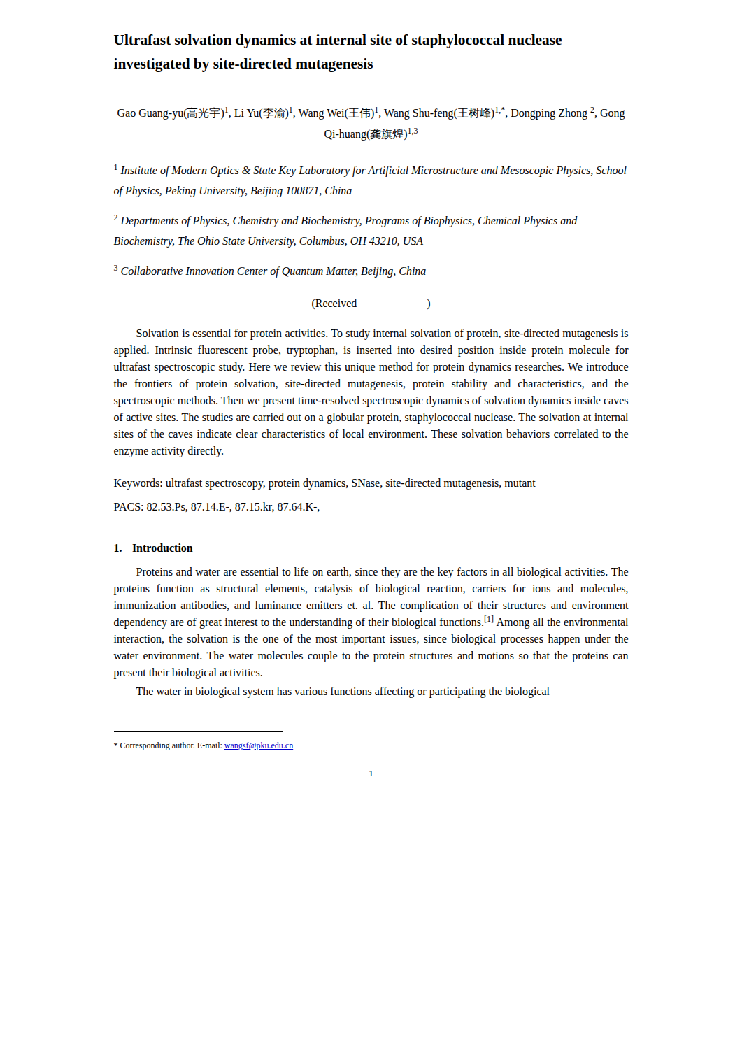Ultrafast solvation dynamics at internal site of staphylococcal nuclease investigated by site-directed mutagenesis
Gao Guang-yu(高光宇)1, Li Yu(李渝)1, Wang Wei(王伟)1, Wang Shu-feng(王树峰)1,*, Dongping Zhong 2, Gong Qi-huang(龚旗煌)1,3
1 Institute of Modern Optics & State Key Laboratory for Artificial Microstructure and Mesoscopic Physics, School of Physics, Peking University, Beijing 100871, China
2 Departments of Physics, Chemistry and Biochemistry, Programs of Biophysics, Chemical Physics and Biochemistry, The Ohio State University, Columbus, OH 43210, USA
3 Collaborative Innovation Center of Quantum Matter, Beijing, China
(Received )
Solvation is essential for protein activities. To study internal solvation of protein, site-directed mutagenesis is applied. Intrinsic fluorescent probe, tryptophan, is inserted into desired position inside protein molecule for ultrafast spectroscopic study. Here we review this unique method for protein dynamics researches. We introduce the frontiers of protein solvation, site-directed mutagenesis, protein stability and characteristics, and the spectroscopic methods. Then we present time-resolved spectroscopic dynamics of solvation dynamics inside caves of active sites. The studies are carried out on a globular protein, staphylococcal nuclease. The solvation at internal sites of the caves indicate clear characteristics of local environment. These solvation behaviors correlated to the enzyme activity directly.
Keywords: ultrafast spectroscopy, protein dynamics, SNase, site-directed mutagenesis, mutant
PACS: 82.53.Ps, 87.14.E-, 87.15.kr, 87.64.K-,
1. Introduction
Proteins and water are essential to life on earth, since they are the key factors in all biological activities. The proteins function as structural elements, catalysis of biological reaction, carriers for ions and molecules, immunization antibodies, and luminance emitters et. al. The complication of their structures and environment dependency are of great interest to the understanding of their biological functions.[1] Among all the environmental interaction, the solvation is the one of the most important issues, since biological processes happen under the water environment. The water molecules couple to the protein structures and motions so that the proteins can present their biological activities.
The water in biological system has various functions affecting or participating the biological
* Corresponding author. E-mail: wangsf@pku.edu.cn
1